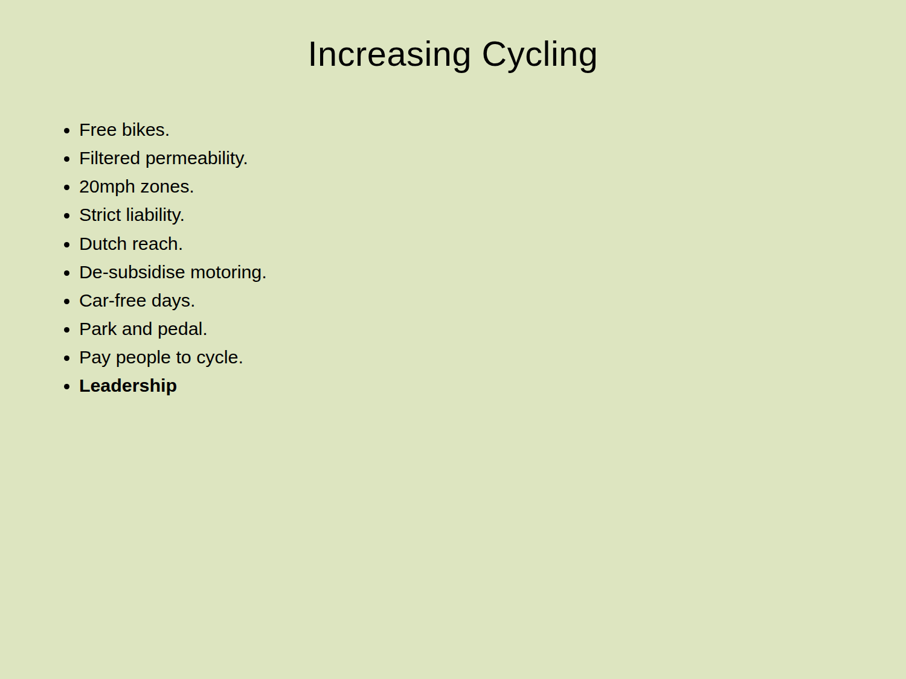Increasing Cycling
Free bikes.
Filtered permeability.
20mph zones.
Strict liability.
Dutch reach.
De-subsidise motoring.
Car-free days.
Park and pedal.
Pay people to cycle.
Leadership